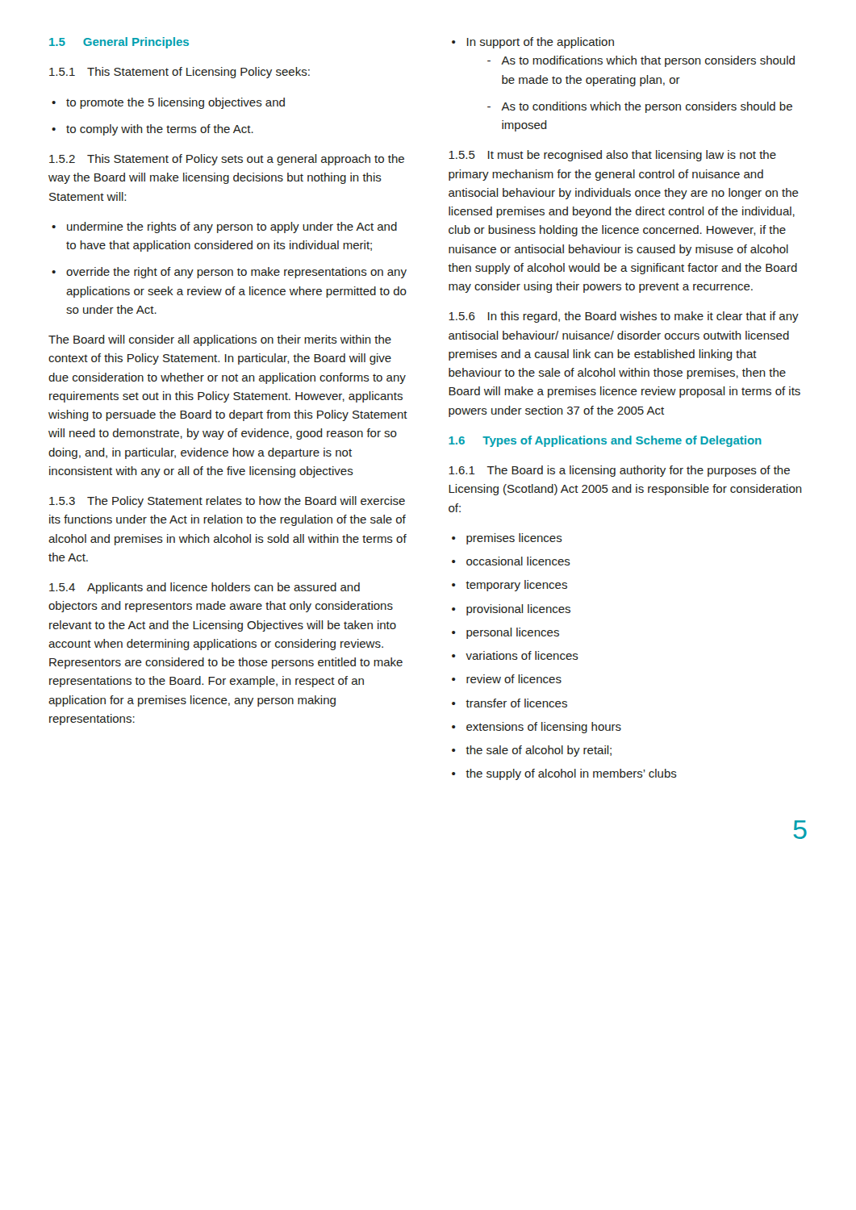1.5 General Principles
1.5.1 This Statement of Licensing Policy seeks:
to promote the 5 licensing objectives and
to comply with the terms of the Act.
1.5.2 This Statement of Policy sets out a general approach to the way the Board will make licensing decisions but nothing in this Statement will:
undermine the rights of any person to apply under the Act and to have that application considered on its individual merit;
override the right of any person to make representations on any applications or seek a review of a licence where permitted to do so under the Act.
The Board will consider all applications on their merits within the context of this Policy Statement. In particular, the Board will give due consideration to whether or not an application conforms to any requirements set out in this Policy Statement. However, applicants wishing to persuade the Board to depart from this Policy Statement will need to demonstrate, by way of evidence, good reason for so doing, and, in particular, evidence how a departure is not inconsistent with any or all of the five licensing objectives
1.5.3 The Policy Statement relates to how the Board will exercise its functions under the Act in relation to the regulation of the sale of alcohol and premises in which alcohol is sold all within the terms of the Act.
1.5.4 Applicants and licence holders can be assured and objectors and representors made aware that only considerations relevant to the Act and the Licensing Objectives will be taken into account when determining applications or considering reviews. Representors are considered to be those persons entitled to make representations to the Board. For example, in respect of an application for a premises licence, any person making representations:
In support of the application
As to modifications which that person considers should be made to the operating plan, or
As to conditions which the person considers should be imposed
1.5.5 It must be recognised also that licensing law is not the primary mechanism for the general control of nuisance and antisocial behaviour by individuals once they are no longer on the licensed premises and beyond the direct control of the individual, club or business holding the licence concerned. However, if the nuisance or antisocial behaviour is caused by misuse of alcohol then supply of alcohol would be a significant factor and the Board may consider using their powers to prevent a recurrence.
1.5.6 In this regard, the Board wishes to make it clear that if any antisocial behaviour/ nuisance/ disorder occurs outwith licensed premises and a causal link can be established linking that behaviour to the sale of alcohol within those premises, then the Board will make a premises licence review proposal in terms of its powers under section 37 of the 2005 Act
1.6 Types of Applications and Scheme of Delegation
1.6.1 The Board is a licensing authority for the purposes of the Licensing (Scotland) Act 2005 and is responsible for consideration of:
premises licences
occasional licences
temporary licences
provisional licences
personal licences
variations of licences
review of licences
transfer of licences
extensions of licensing hours
the sale of alcohol by retail;
the supply of alcohol in members’ clubs
5